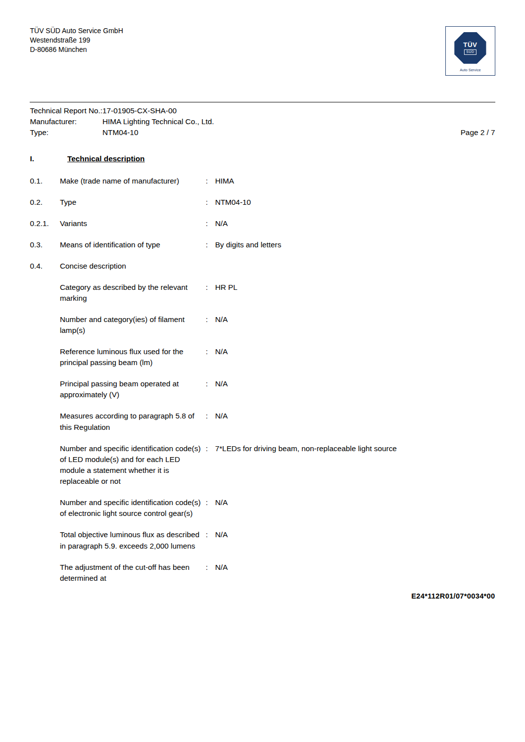TÜV SÜD Auto Service GmbH
Westendstraße 199
D-80686 München
TÜV SÜD
Auto Service
| Technical Report No.: | 17-01905-CX-SHA-00 | |
| Manufacturer: | HIMA Lighting Technical Co., Ltd. | |
| Type: | NTM04-10 | Page 2 / 7 |
I.
Technical description
| 0.1. | Make (trade name of manufacturer) | : | HIMA |
| 0.2. | Type | : | NTM04-10 |
| 0.2.1. | Variants | : | N/A |
| 0.3. | Means of identification of type | : | By digits and letters |
| 0.4. | Concise description | | |
| | Category as described by the relevant marking | : | HR PL |
| | Number and category(ies) of filament lamp(s) | : | N/A |
| | Reference luminous flux used for the principal passing beam (lm) | : | N/A |
| | Principal passing beam operated at approximately (V) | : | N/A |
| | Measures according to paragraph 5.8 of this Regulation | : | N/A |
| | Number and specific identification code(s) of LED module(s) and for each LED module a statement whether it is replaceable or not | : | 7*LEDs for driving beam, non-replaceable light source |
| | Number and specific identification code(s) of electronic light source control gear(s) | : | N/A |
| | Total objective luminous flux as described in paragraph 5.9. exceeds 2,000 lumens | : | N/A |
| | The adjustment of the cut-off has been determined at | : | N/A |
E24*112R01/07*0034*00